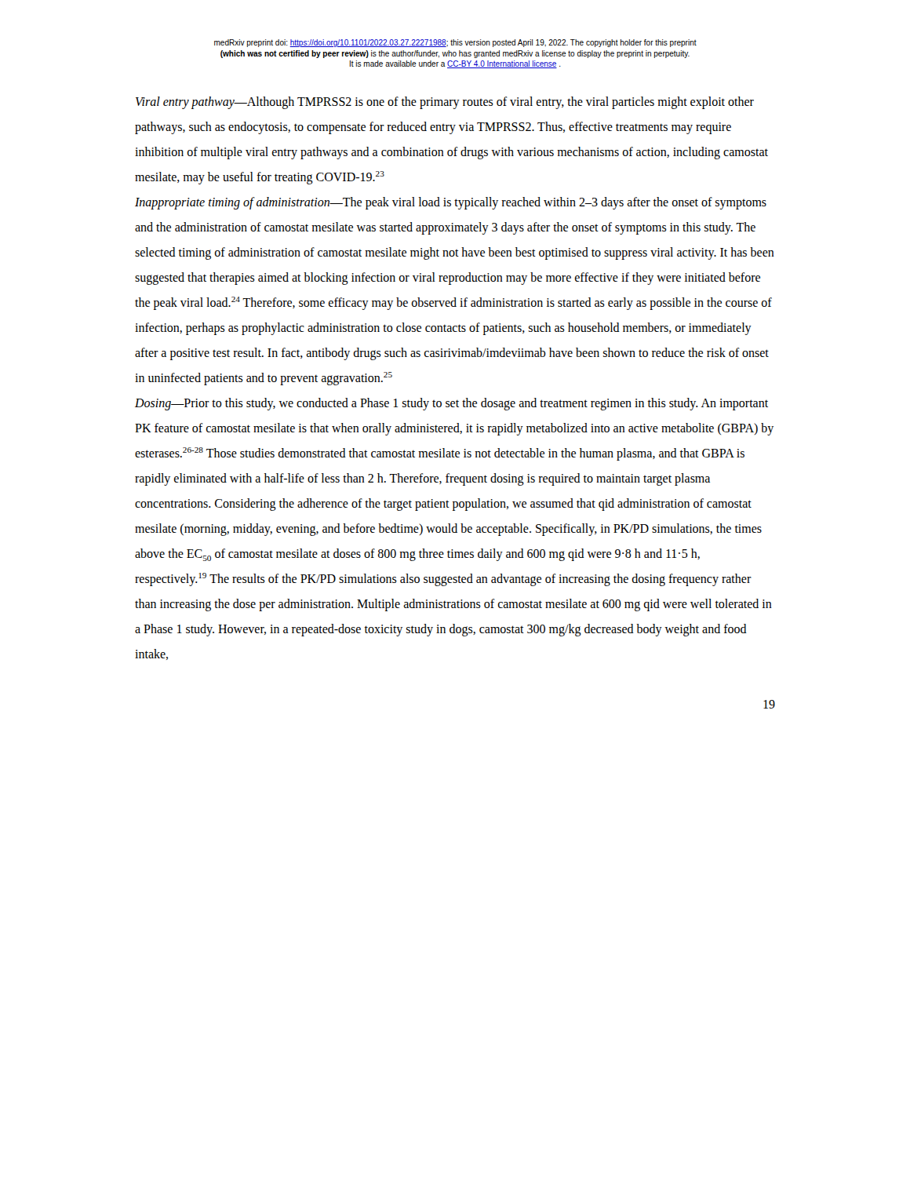medRxiv preprint doi: https://doi.org/10.1101/2022.03.27.22271988; this version posted April 19, 2022. The copyright holder for this preprint
(which was not certified by peer review) is the author/funder, who has granted medRxiv a license to display the preprint in perpetuity.
It is made available under a CC-BY 4.0 International license .
Viral entry pathway—Although TMPRSS2 is one of the primary routes of viral entry, the viral particles might exploit other pathways, such as endocytosis, to compensate for reduced entry via TMPRSS2. Thus, effective treatments may require inhibition of multiple viral entry pathways and a combination of drugs with various mechanisms of action, including camostat mesilate, may be useful for treating COVID-19.23
Inappropriate timing of administration—The peak viral load is typically reached within 2–3 days after the onset of symptoms and the administration of camostat mesilate was started approximately 3 days after the onset of symptoms in this study. The selected timing of administration of camostat mesilate might not have been best optimised to suppress viral activity. It has been suggested that therapies aimed at blocking infection or viral reproduction may be more effective if they were initiated before the peak viral load.24 Therefore, some efficacy may be observed if administration is started as early as possible in the course of infection, perhaps as prophylactic administration to close contacts of patients, such as household members, or immediately after a positive test result. In fact, antibody drugs such as casirivimab/imdeviimab have been shown to reduce the risk of onset in uninfected patients and to prevent aggravation.25
Dosing—Prior to this study, we conducted a Phase 1 study to set the dosage and treatment regimen in this study. An important PK feature of camostat mesilate is that when orally administered, it is rapidly metabolized into an active metabolite (GBPA) by esterases.26-28 Those studies demonstrated that camostat mesilate is not detectable in the human plasma, and that GBPA is rapidly eliminated with a half-life of less than 2 h. Therefore, frequent dosing is required to maintain target plasma concentrations. Considering the adherence of the target patient population, we assumed that qid administration of camostat mesilate (morning, midday, evening, and before bedtime) would be acceptable. Specifically, in PK/PD simulations, the times above the EC50 of camostat mesilate at doses of 800 mg three times daily and 600 mg qid were 9·8 h and 11·5 h, respectively.19 The results of the PK/PD simulations also suggested an advantage of increasing the dosing frequency rather than increasing the dose per administration. Multiple administrations of camostat mesilate at 600 mg qid were well tolerated in a Phase 1 study. However, in a repeated-dose toxicity study in dogs, camostat 300 mg/kg decreased body weight and food intake,
19